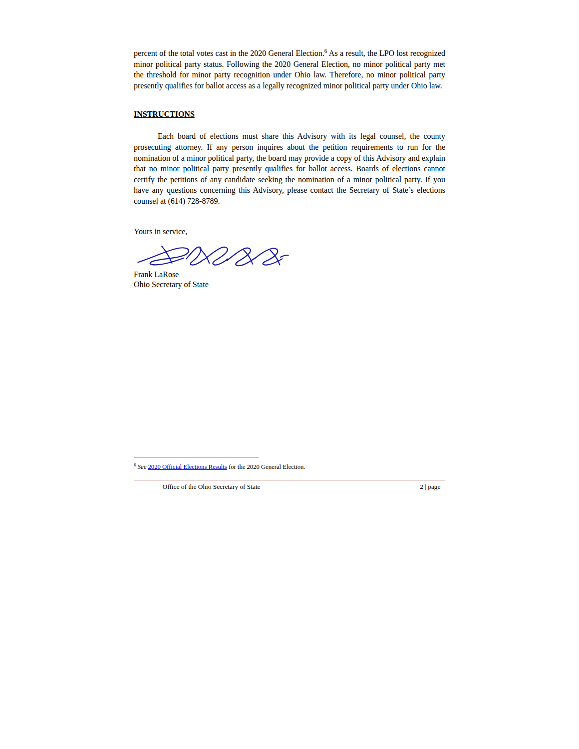percent of the total votes cast in the 2020 General Election.6 As a result, the LPO lost recognized minor political party status. Following the 2020 General Election, no minor political party met the threshold for minor party recognition under Ohio law. Therefore, no minor political party presently qualifies for ballot access as a legally recognized minor political party under Ohio law.
INSTRUCTIONS
Each board of elections must share this Advisory with its legal counsel, the county prosecuting attorney. If any person inquires about the petition requirements to run for the nomination of a minor political party, the board may provide a copy of this Advisory and explain that no minor political party presently qualifies for ballot access. Boards of elections cannot certify the petitions of any candidate seeking the nomination of a minor political party. If you have any questions concerning this Advisory, please contact the Secretary of State’s elections counsel at (614) 728-8789.
Yours in service,
Frank LaRose
Ohio Secretary of State
6 See 2020 Official Elections Results for the 2020 General Election.
Office of the Ohio Secretary of State 2 | page